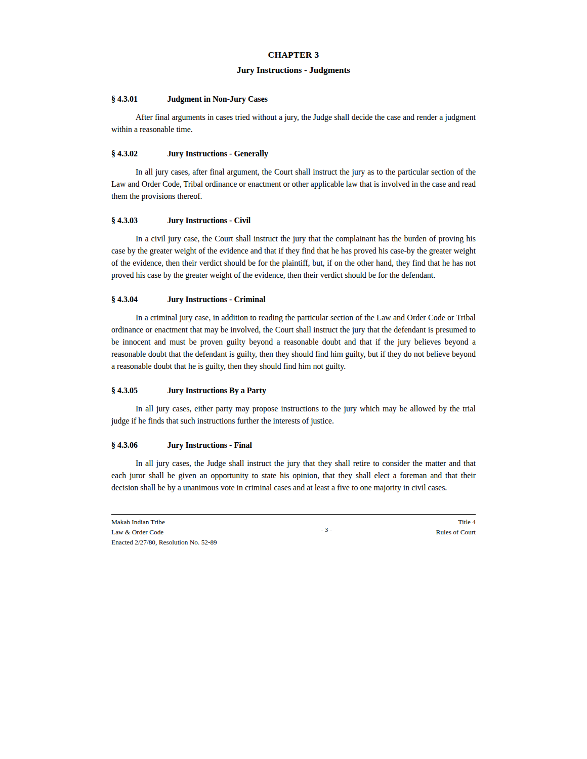CHAPTER 3
Jury Instructions - Judgments
§ 4.3.01 Judgment in Non-Jury Cases
After final arguments in cases tried without a jury, the Judge shall decide the case and render a judgment within a reasonable time.
§ 4.3.02 Jury Instructions - Generally
In all jury cases, after final argument, the Court shall instruct the jury as to the particular section of the Law and Order Code, Tribal ordinance or enactment or other applicable law that is involved in the case and read them the provisions thereof.
§ 4.3.03 Jury Instructions - Civil
In a civil jury case, the Court shall instruct the jury that the complainant has the burden of proving his case by the greater weight of the evidence and that if they find that he has proved his case-by the greater weight of the evidence, then their verdict should be for the plaintiff, but, if on the other hand, they find that he has not proved his case by the greater weight of the evidence, then their verdict should be for the defendant.
§ 4.3.04 Jury Instructions - Criminal
In a criminal jury case, in addition to reading the particular section of the Law and Order Code or Tribal ordinance or enactment that may be involved, the Court shall instruct the jury that the defendant is presumed to be innocent and must be proven guilty beyond a reasonable doubt and that if the jury believes beyond a reasonable doubt that the defendant is guilty, then they should find him guilty, but if they do not believe beyond a reasonable doubt that he is guilty, then they should find him not guilty.
§ 4.3.05 Jury Instructions By a Party
In all jury cases, either party may propose instructions to the jury which may be allowed by the trial judge if he finds that such instructions further the interests of justice.
§ 4.3.06 Jury Instructions - Final
In all jury cases, the Judge shall instruct the jury that they shall retire to consider the matter and that each juror shall be given an opportunity to state his opinion, that they shall elect a foreman and that their decision shall be by a unanimous vote in criminal cases and at least a five to one majority in civil cases.
Makah Indian Tribe Law & Order Code Enacted 2/27/80, Resolution No. 52-89
- 3 -
Title 4 Rules of Court